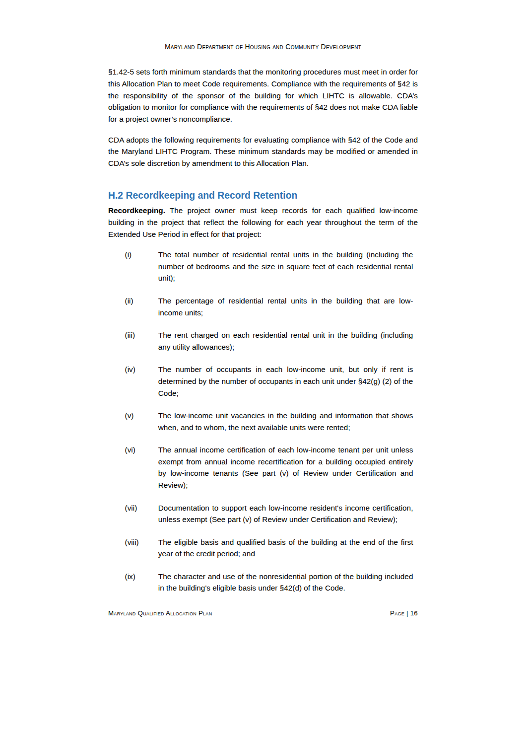Maryland Department of Housing and Community Development
§1.42-5 sets forth minimum standards that the monitoring procedures must meet in order for this Allocation Plan to meet Code requirements. Compliance with the requirements of §42 is the responsibility of the sponsor of the building for which LIHTC is allowable. CDA’s obligation to monitor for compliance with the requirements of §42 does not make CDA liable for a project owner’s noncompliance.
CDA adopts the following requirements for evaluating compliance with §42 of the Code and the Maryland LIHTC Program. These minimum standards may be modified or amended in CDA’s sole discretion by amendment to this Allocation Plan.
H.2 Recordkeeping and Record Retention
Recordkeeping. The project owner must keep records for each qualified low-income building in the project that reflect the following for each year throughout the term of the Extended Use Period in effect for that project:
(i) The total number of residential rental units in the building (including the number of bedrooms and the size in square feet of each residential rental unit);
(ii) The percentage of residential rental units in the building that are low-income units;
(iii) The rent charged on each residential rental unit in the building (including any utility allowances);
(iv) The number of occupants in each low-income unit, but only if rent is determined by the number of occupants in each unit under §42(g) (2) of the Code;
(v) The low-income unit vacancies in the building and information that shows when, and to whom, the next available units were rented;
(vi) The annual income certification of each low-income tenant per unit unless exempt from annual income recertification for a building occupied entirely by low-income tenants (See part (v) of Review under Certification and Review);
(vii) Documentation to support each low-income resident's income certification, unless exempt (See part (v) of Review under Certification and Review);
(viii) The eligible basis and qualified basis of the building at the end of the first year of the credit period; and
(ix) The character and use of the nonresidential portion of the building included in the building's eligible basis under §42(d) of the Code.
Maryland Qualified Allocation Plan Page | 16